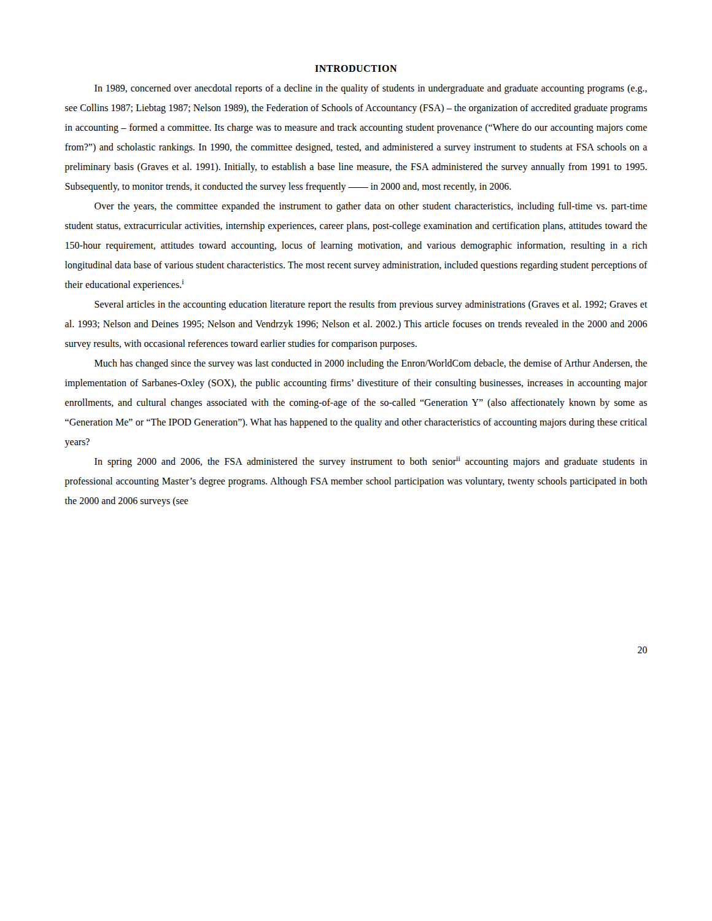INTRODUCTION
In 1989, concerned over anecdotal reports of a decline in the quality of students in undergraduate and graduate accounting programs (e.g., see Collins 1987; Liebtag 1987; Nelson 1989), the Federation of Schools of Accountancy (FSA) – the organization of accredited graduate programs in accounting – formed a committee. Its charge was to measure and track accounting student provenance (“Where do our accounting majors come from?”) and scholastic rankings. In 1990, the committee designed, tested, and administered a survey instrument to students at FSA schools on a preliminary basis (Graves et al. 1991). Initially, to establish a base line measure, the FSA administered the survey annually from 1991 to 1995. Subsequently, to monitor trends, it conducted the survey less frequently —— in 2000 and, most recently, in 2006.
Over the years, the committee expanded the instrument to gather data on other student characteristics, including full-time vs. part-time student status, extracurricular activities, internship experiences, career plans, post-college examination and certification plans, attitudes toward the 150-hour requirement, attitudes toward accounting, locus of learning motivation, and various demographic information, resulting in a rich longitudinal data base of various student characteristics. The most recent survey administration, included questions regarding student perceptions of their educational experiences.i
Several articles in the accounting education literature report the results from previous survey administrations (Graves et al. 1992; Graves et al. 1993; Nelson and Deines 1995; Nelson and Vendrzyk 1996; Nelson et al. 2002.) This article focuses on trends revealed in the 2000 and 2006 survey results, with occasional references toward earlier studies for comparison purposes.
Much has changed since the survey was last conducted in 2000 including the Enron/WorldCom debacle, the demise of Arthur Andersen, the implementation of Sarbanes-Oxley (SOX), the public accounting firms’ divestiture of their consulting businesses, increases in accounting major enrollments, and cultural changes associated with the coming-of-age of the so-called “Generation Y” (also affectionately known by some as “Generation Me” or “The IPOD Generation”). What has happened to the quality and other characteristics of accounting majors during these critical years?
In spring 2000 and 2006, the FSA administered the survey instrument to both seniorii accounting majors and graduate students in professional accounting Master’s degree programs. Although FSA member school participation was voluntary, twenty schools participated in both the 2000 and 2006 surveys (see
20